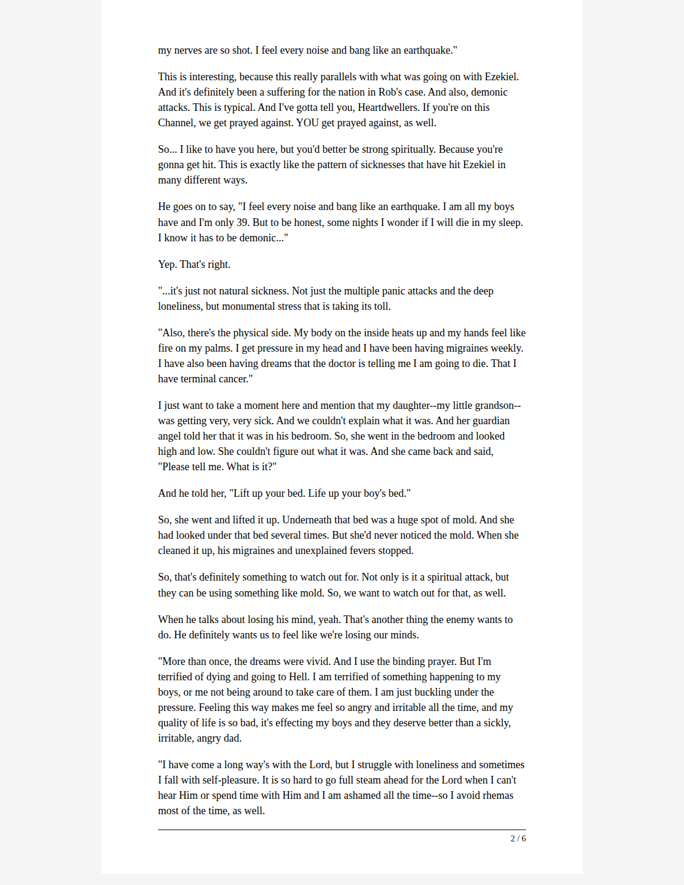my nerves are so shot. I feel every noise and bang like an earthquake."
This is interesting, because this really parallels with what was going on with Ezekiel. And it's definitely been a suffering for the nation in Rob's case. And also, demonic attacks. This is typical. And I've gotta tell you, Heartdwellers. If you're on this Channel, we get prayed against. YOU get prayed against, as well.
So... I like to have you here, but you'd better be strong spiritually. Because you're gonna get hit. This is exactly like the pattern of sicknesses that have hit Ezekiel in many different ways.
He goes on to say, "I feel every noise and bang like an earthquake. I am all my boys have and I'm only 39. But to be honest, some nights I wonder if I will die in my sleep. I know it has to be demonic..."
Yep. That's right.
"...it's just not natural sickness. Not just the multiple panic attacks and the deep loneliness, but monumental stress that is taking its toll.
"Also, there's the physical side. My body on the inside heats up and my hands feel like fire on my palms. I get pressure in my head and I have been having migraines weekly. I have also been having dreams that the doctor is telling me I am going to die. That I have terminal cancer."
I just want to take a moment here and mention that my daughter--my little grandson--was getting very, very sick. And we couldn't explain what it was. And her guardian angel told her that it was in his bedroom. So, she went in the bedroom and looked high and low. She couldn't figure out what it was. And she came back and said, "Please tell me. What is it?"
And he told her, "Lift up your bed. Life up your boy's bed."
So, she went and lifted it up. Underneath that bed was a huge spot of mold. And she had looked under that bed several times. But she'd never noticed the mold. When she cleaned it up, his migraines and unexplained fevers stopped.
So, that's definitely something to watch out for. Not only is it a spiritual attack, but they can be using something like mold. So, we want to watch out for that, as well.
When he talks about losing his mind, yeah. That's another thing the enemy wants to do. He definitely wants us to feel like we're losing our minds.
"More than once, the dreams were vivid. And I use the binding prayer. But I'm terrified of dying and going to Hell. I am terrified of something happening to my boys, or me not being around to take care of them. I am just buckling under the pressure. Feeling this way makes me feel so angry and irritable all the time, and my quality of life is so bad, it's effecting my boys and they deserve better than a sickly, irritable, angry dad.
"I have come a long way's with the Lord, but I struggle with loneliness and sometimes I fall with self-pleasure. It is so hard to go full steam ahead for the Lord when I can't hear Him or spend time with Him and I am ashamed all the time--so I avoid rhemas most of the time, as well.
2 / 6